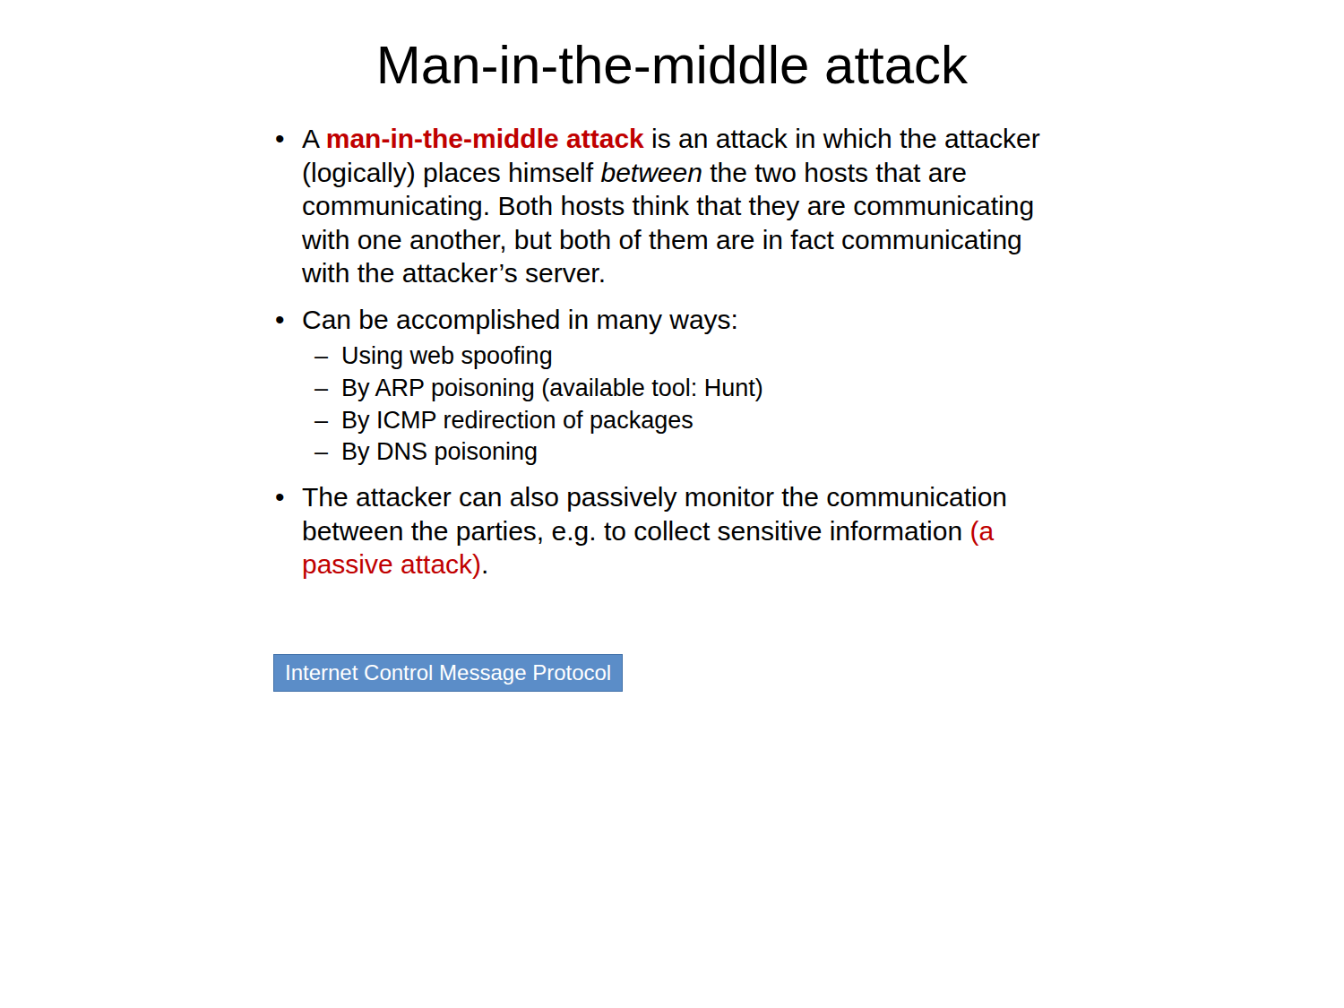Man-in-the-middle attack
A man-in-the-middle attack is an attack in which the attacker (logically) places himself between the two hosts that are communicating. Both hosts think that they are communicating with one another, but both of them are in fact communicating with the attacker’s server.
Can be accomplished in many ways:
Using web spoofing
By ARP poisoning (available tool: Hunt)
By ICMP redirection of packages
By DNS poisoning
The attacker can also passively monitor the communication between the parties, e.g. to collect sensitive information (a passive attack).
Internet Control Message Protocol